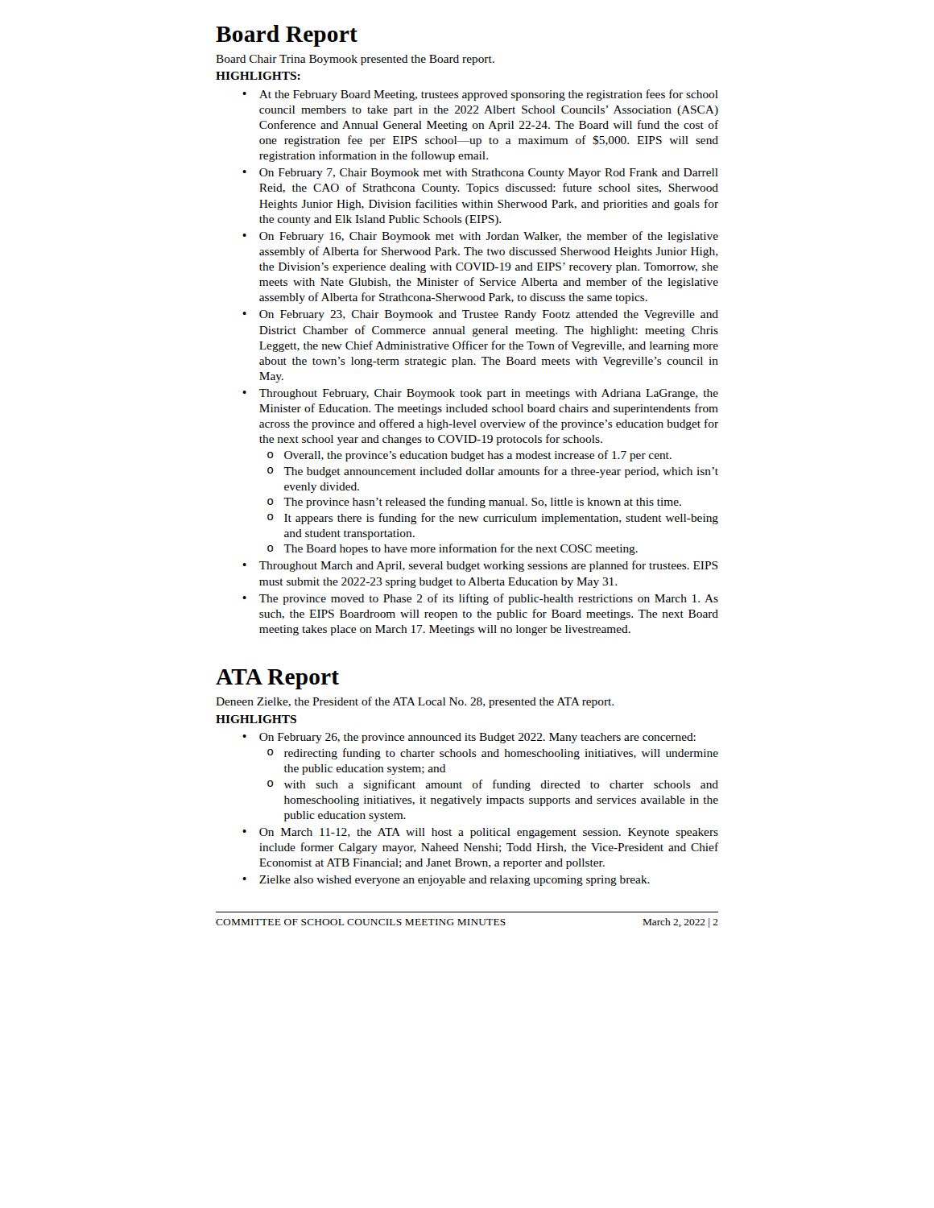Board Report
Board Chair Trina Boymook presented the Board report.
HIGHLIGHTS:
At the February Board Meeting, trustees approved sponsoring the registration fees for school council members to take part in the 2022 Albert School Councils’ Association (ASCA) Conference and Annual General Meeting on April 22-24. The Board will fund the cost of one registration fee per EIPS school—up to a maximum of $5,000. EIPS will send registration information in the followup email.
On February 7, Chair Boymook met with Strathcona County Mayor Rod Frank and Darrell Reid, the CAO of Strathcona County. Topics discussed: future school sites, Sherwood Heights Junior High, Division facilities within Sherwood Park, and priorities and goals for the county and Elk Island Public Schools (EIPS).
On February 16, Chair Boymook met with Jordan Walker, the member of the legislative assembly of Alberta for Sherwood Park. The two discussed Sherwood Heights Junior High, the Division’s experience dealing with COVID-19 and EIPS’ recovery plan. Tomorrow, she meets with Nate Glubish, the Minister of Service Alberta and member of the legislative assembly of Alberta for Strathcona-Sherwood Park, to discuss the same topics.
On February 23, Chair Boymook and Trustee Randy Footz attended the Vegreville and District Chamber of Commerce annual general meeting. The highlight: meeting Chris Leggett, the new Chief Administrative Officer for the Town of Vegreville, and learning more about the town’s long-term strategic plan. The Board meets with Vegreville’s council in May.
Throughout February, Chair Boymook took part in meetings with Adriana LaGrange, the Minister of Education. The meetings included school board chairs and superintendents from across the province and offered a high-level overview of the province’s education budget for the next school year and changes to COVID-19 protocols for schools.
Overall, the province’s education budget has a modest increase of 1.7 per cent.
The budget announcement included dollar amounts for a three-year period, which isn’t evenly divided.
The province hasn’t released the funding manual. So, little is known at this time.
It appears there is funding for the new curriculum implementation, student well-being and student transportation.
The Board hopes to have more information for the next COSC meeting.
Throughout March and April, several budget working sessions are planned for trustees. EIPS must submit the 2022-23 spring budget to Alberta Education by May 31.
The province moved to Phase 2 of its lifting of public-health restrictions on March 1. As such, the EIPS Boardroom will reopen to the public for Board meetings. The next Board meeting takes place on March 17. Meetings will no longer be livestreamed.
ATA Report
Deneen Zielke, the President of the ATA Local No. 28, presented the ATA report.
HIGHLIGHTS
On February 26, the province announced its Budget 2022. Many teachers are concerned:
redirecting funding to charter schools and homeschooling initiatives, will undermine the public education system; and
with such a significant amount of funding directed to charter schools and homeschooling initiatives, it negatively impacts supports and services available in the public education system.
On March 11-12, the ATA will host a political engagement session. Keynote speakers include former Calgary mayor, Naheed Nenshi; Todd Hirsh, the Vice-President and Chief Economist at ATB Financial; and Janet Brown, a reporter and pollster.
Zielke also wished everyone an enjoyable and relaxing upcoming spring break.
Committee of School Councils Meeting Minutes March 2, 2022 | 2